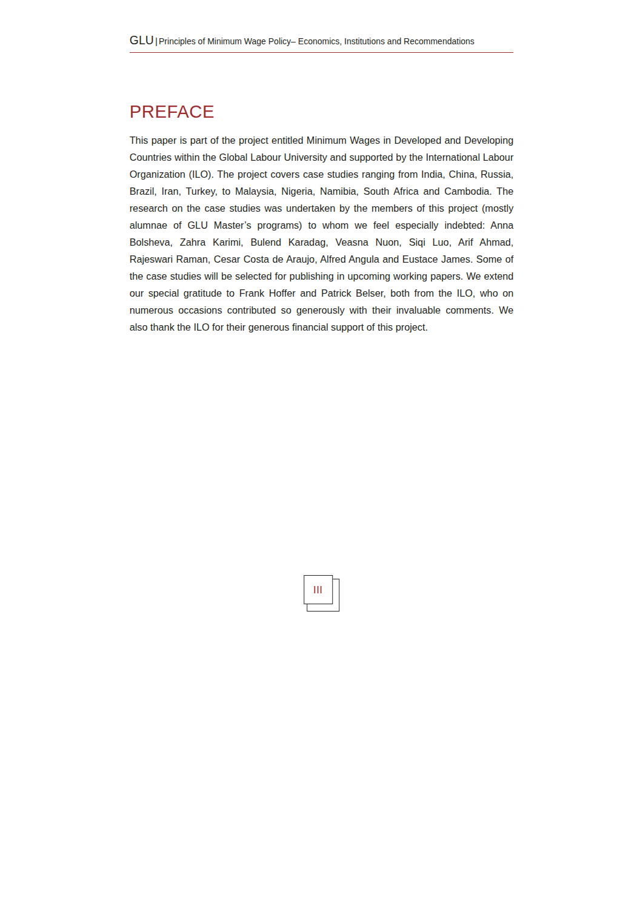GLU|Principles of Minimum Wage Policy– Economics, Institutions and Recommendations
PREFACE
This paper is part of the project entitled Minimum Wages in Developed and Developing Countries within the Global Labour University and supported by the International Labour Organization (ILO). The project covers case studies ranging from India, China, Russia, Brazil, Iran, Turkey, to Malaysia, Nigeria, Namibia, South Africa and Cambodia. The research on the case studies was undertaken by the members of this project (mostly alumnae of GLU Master’s programs) to whom we feel especially indebted: Anna Bolsheva, Zahra Karimi, Bulend Karadag, Veasna Nuon, Siqi Luo, Arif Ahmad, Rajeswari Raman, Cesar Costa de Araujo, Alfred Angula and Eustace James. Some of the case studies will be selected for publishing in upcoming working papers. We extend our special gratitude to Frank Hoffer and Patrick Belser, both from the ILO, who on numerous occasions contributed so generously with their invaluable comments. We also thank the ILO for their generous financial support of this project.
III